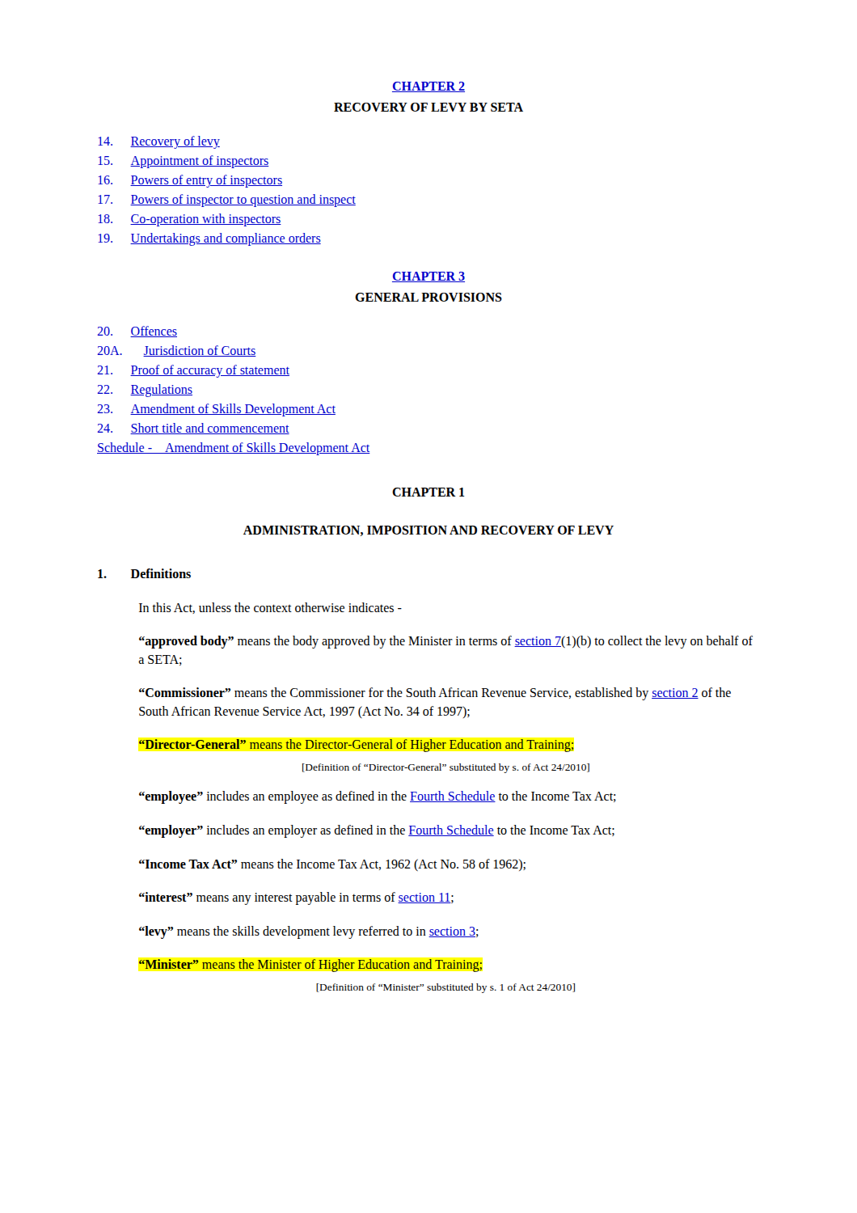CHAPTER 2
RECOVERY OF LEVY BY SETA
14. Recovery of levy
15. Appointment of inspectors
16. Powers of entry of inspectors
17. Powers of inspector to question and inspect
18. Co-operation with inspectors
19. Undertakings and compliance orders
CHAPTER 3
GENERAL PROVISIONS
20. Offences
20A. Jurisdiction of Courts
21. Proof of accuracy of statement
22. Regulations
23. Amendment of Skills Development Act
24. Short title and commencement
Schedule - Amendment of Skills Development Act
CHAPTER 1
ADMINISTRATION, IMPOSITION AND RECOVERY OF LEVY
1. Definitions
In this Act, unless the context otherwise indicates -
“approved body” means the body approved by the Minister in terms of section 7(1)(b) to collect the levy on behalf of a SETA;
“Commissioner” means the Commissioner for the South African Revenue Service, established by section 2 of the South African Revenue Service Act, 1997 (Act No. 34 of 1997);
“Director-General” means the Director-General of Higher Education and Training;
[Definition of “Director-General” substituted by s. of Act 24/2010]
“employee” includes an employee as defined in the Fourth Schedule to the Income Tax Act;
“employer” includes an employer as defined in the Fourth Schedule to the Income Tax Act;
“Income Tax Act” means the Income Tax Act, 1962 (Act No. 58 of 1962);
“interest” means any interest payable in terms of section 11;
“levy” means the skills development levy referred to in section 3;
“Minister” means the Minister of Higher Education and Training;
[Definition of “Minister” substituted by s. 1 of Act 24/2010]